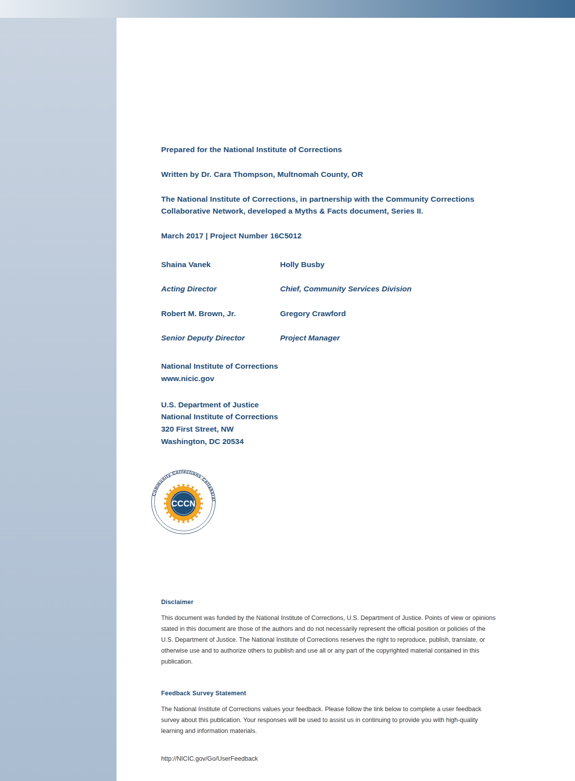Prepared for the National Institute of Corrections
Written by Dr. Cara Thompson, Multnomah County, OR
The National Institute of Corrections, in partnership with the Community Corrections Collaborative Network, developed a Myths & Facts document, Series II.
March 2017 | Project Number 16C5012
Shaina Vanek
Holly Busby
Acting Director
Chief, Community Services Division
Robert M. Brown, Jr.
Gregory Crawford
Senior Deputy Director
Project Manager
National Institute of Corrections
www.nicic.gov
U.S. Department of Justice
National Institute of Corrections
320 First Street, NW
Washington, DC 20534
Community Corrections Collaborative Network CCCN
Disclaimer
This document was funded by the National Institute of Corrections, U.S. Department of Justice. Points of view or opinions stated in this document are those of the authors and do not necessarily represent the official position or policies of the U.S. Department of Justice. The National Institute of Corrections reserves the right to reproduce, publish, translate, or otherwise use and to authorize others to publish and use all or any part of the copyrighted material contained in this publication.
Feedback Survey Statement
The National Institute of Corrections values your feedback. Please follow the link below to complete a user feedback survey about this publication. Your responses will be used to assist us in continuing to provide you with high-quality learning and information materials.
http://NICIC.gov/Go/UserFeedback